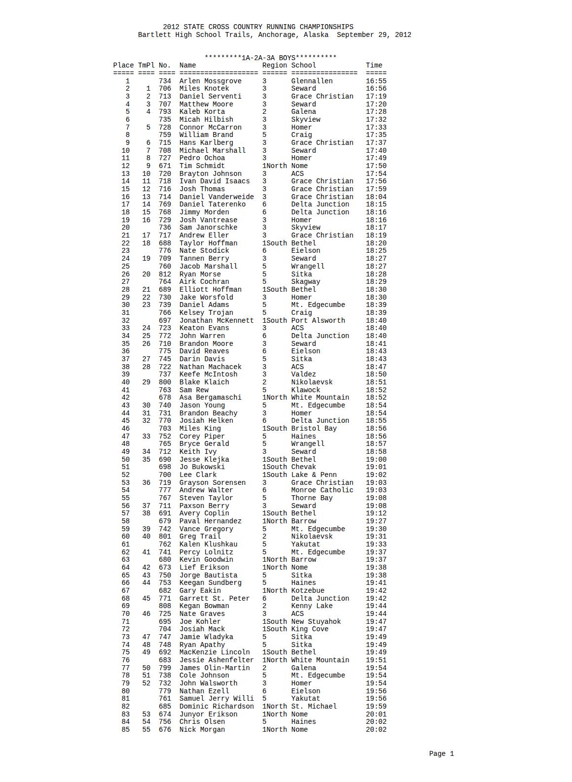2012 STATE CROSS COUNTRY RUNNING CHAMPIONSHIPS
      Bartlett High School Trails, Anchorage, Alaska  September 29, 2012


                      *********1A-2A-3A BOYS**********
Place TmPl No.  Name                Region School            Time
===== ==== ==== =================== ====== ================  =====
   1       734  Arlen Mossgrove     3      Glennallen        16:55
   2    1  706  Miles Knotek        3      Seward            16:56
   3    2  713  Daniel Serventi     3      Grace Christian   17:19
   4    3  707  Matthew Moore       3      Seward            17:20
   5    4  793  Kaleb Korta         2      Galena            17:28
   6       735  Micah Hilbish       3      Skyview           17:32
   7    5  728  Connor McCarron     3      Homer             17:33
   8       759  William Brand       5      Craig             17:35
   9    6  715  Hans Karlberg       3      Grace Christian   17:37
  10    7  708  Michael Marshall    3      Seward            17:40
  11    8  727  Pedro Ochoa         3      Homer             17:49
  12    9  671  Tim Schmidt         1North Nome              17:50
  13   10  720  Brayton Johnson     3      ACS               17:54
  14   11  718  Ivan David Isaacs   3      Grace Christian   17:56
  15   12  716  Josh Thomas         3      Grace Christian   17:59
  16   13  714  Daniel Vanderweide  3      Grace Christian   18:04
  17   14  769  Daniel Taterenko    6      Delta Junction    18:15
  18   15  768  Jimmy Morden        6      Delta Junction    18:16
  19   16  729  Josh Vantrease      3      Homer             18:16
  20       736  Sam Janorschke      3      Skyview           18:17
  21   17  717  Andrew Eller        3      Grace Christian   18:19
  22   18  688  Taylor Hoffman      1South Bethel            18:20
  23       776  Nate Stodick        6      Eielson           18:25
  24   19  709  Tannen Berry        3      Seward            18:27
  25       760  Jacob Marshall      5      Wrangell          18:27
  26   20  812  Ryan Morse          5      Sitka             18:28
  27       764  Airk Cochran        5      Skagway           18:29
  28   21  689  Elliott Hoffman     1South Bethel            18:30
  29   22  730  Jake Worsfold       3      Homer             18:30
  30   23  739  Daniel Adams        5      Mt. Edgecumbe     18:39
  31       766  Kelsey Trojan       5      Craig             18:39
  32       697  Jonathan McKennett  1South Port Alsworth     18:40
  33   24  723  Keaton Evans        3      ACS               18:40
  34   25  772  John Warren         6      Delta Junction    18:40
  35   26  710  Brandon Moore       3      Seward            18:41
  36       775  David Reaves        6      Eielson           18:43
  37   27  745  Darin Davis         5      Sitka             18:43
  38   28  722  Nathan Machacek     3      ACS               18:47
  39       737  Keefe McIntosh      3      Valdez            18:50
  40   29  800  Blake Klaich        2      Nikolaevsk        18:51
  41       763  Sam Rew             5      Klawock           18:52
  42       678  Asa Bergamaschi     1North White Mountain    18:52
  43   30  740  Jason Young         5      Mt. Edgecumbe     18:54
  44   31  731  Brandon Beachy      3      Homer             18:54
  45   32  770  Josiah Helken       6      Delta Junction    18:55
  46       703  Miles King          1South Bristol Bay       18:56
  47   33  752  Corey Piper         5      Haines            18:56
  48       765  Bryce Gerald        5      Wrangell          18:57
  49   34  712  Keith Ivy           3      Seward            18:58
  50   35  690  Jesse Klejka        1South Bethel            19:00
  51       698  Jo Bukowski         1South Chevak            19:01
  52       700  Lee Clark           1South Lake & Penn       19:02
  53   36  719  Grayson Sorensen    3      Grace Christian   19:03
  54       777  Andrew Walter       6      Monroe Catholic   19:03
  55       767  Steven Taylor       5      Thorne Bay        19:08
  56   37  711  Paxson Berry        3      Seward            19:08
  57   38  691  Avery Coplin        1South Bethel            19:12
  58       679  Paval Hernandez     1North Barrow            19:27
  59   39  742  Vance Gregory       5      Mt. Edgecumbe     19:30
  60   40  801  Greg Trail          2      Nikolaevsk        19:31
  61       762  Kalen Klushkau      5      Yakutat           19:33
  62   41  741  Percy Lolnitz       5      Mt. Edgecumbe     19:37
  63       680  Kevin Goodwin       1North Barrow            19:37
  64   42  673  Lief Erikson        1North Nome              19:38
  65   43  750  Jorge Bautista      5      Sitka             19:38
  66   44  753  Keegan Sundberg     5      Haines            19:41
  67       682  Gary Eakin          1North Kotzebue          19:42
  68   45  771  Garrett St. Peter   6      Delta Junction    19:42
  69       808  Kegan Bowman        2      Kenny Lake        19:44
  70   46  725  Nate Graves         3      ACS               19:44
  71       695  Joe Kohler          1South New Stuyahok      19:47
  72       704  Josiah Mack         1South King Cove         19:47
  73   47  747  Jamie Wladyka       5      Sitka             19:49
  74   48  748  Ryan Apathy         5      Sitka             19:49
  75   49  692  MacKenzie Lincoln   1South Bethel            19:49
  76       683  Jessie Ashenfelter  1North White Mountain    19:51
  77   50  799  James Olin-Martin   2      Galena            19:54
  78   51  738  Cole Johnson        5      Mt. Edgecumbe     19:54
  79   52  732  John Walsworth      3      Homer             19:54
  80       779  Nathan Ezell        6      Eielson           19:56
  81       761  Samuel Jerry Willi  5      Yakutat           19:56
  82       685  Dominic Richardson  1North St. Michael       19:59
  83   53  674  Junyor Erikson      1North Nome              20:01
  84   54  756  Chris Olsen         5      Haines            20:02
  85   55  676  Nick Morgan         1North Nome              20:02
Page 1